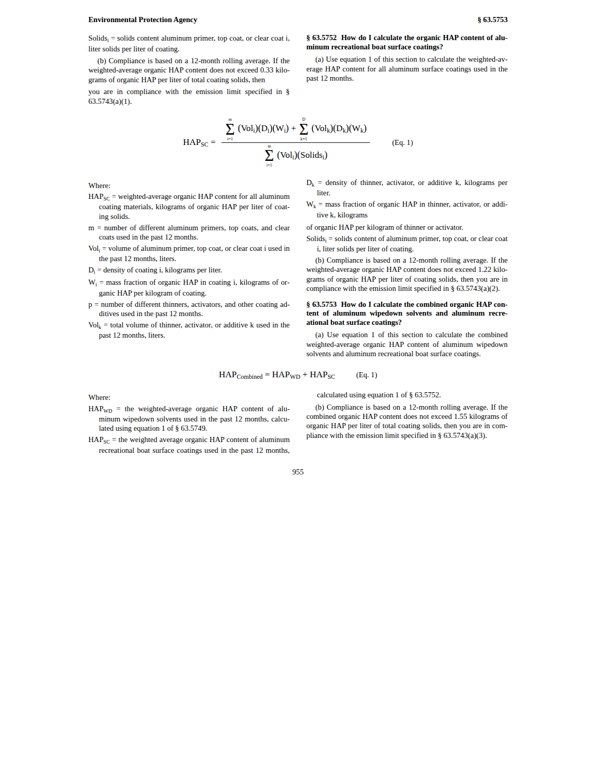Environmental Protection Agency § 63.5753
Solidsi = solids content aluminum primer, top coat, or clear coat i, liter solids per liter of coating.
(b) Compliance is based on a 12-month rolling average. If the weighted-average organic HAP content does not exceed 0.33 kilograms of organic HAP per liter of total coating solids, then
you are in compliance with the emission limit specified in § 63.5743(a)(1).
§ 63.5752 How do I calculate the organic HAP content of aluminum recreational boat surface coatings?
(a) Use equation 1 of this section to calculate the weighted-average HAP content for all aluminum surface coatings used in the past 12 months.
HAPSC = mΣi=1 (Voli)(Di)(Wi) + DΣk=1 (Volk)(Dk)(Wk) mΣi=1 (Voli)(Solidsi) (Eq. 1)
Where:
HAPSC = weighted-average organic HAP content for all aluminum coating materials, kilograms of organic HAP per liter of coating solids.
m = number of different aluminum primers, top coats, and clear coats used in the past 12 months.
Voli = volume of aluminum primer, top coat, or clear coat i used in the past 12 months, liters.
Di = density of coating i, kilograms per liter.
Wi = mass fraction of organic HAP in coating i, kilograms of organic HAP per kilogram of coating.
p = number of different thinners, activators, and other coating additives used in the past 12 months.
Volk = total volume of thinner, activator, or additive k used in the past 12 months, liters.
Dk = density of thinner, activator, or additive k, kilograms per liter.
Wk = mass fraction of organic HAP in thinner, activator, or additive k, kilograms
of organic HAP per kilogram of thinner or activator.
Solidsi = solids content of aluminum primer, top coat, or clear coat i, liter solids per liter of coating.
(b) Compliance is based on a 12-month rolling average. If the weighted-average organic HAP content does not exceed 1.22 kilograms of organic HAP per liter of coating solids, then you are in compliance with the emission limit specified in § 63.5743(a)(2).
§ 63.5753 How do I calculate the combined organic HAP content of aluminum wipedown solvents and aluminum recreational boat surface coatings?
(a) Use equation 1 of this section to calculate the combined weighted-average organic HAP content of aluminum wipedown solvents and aluminum recreational boat surface coatings.
HAPCombined = HAPWD + HAPSC (Eq. 1)
Where:
HAPWD = the weighted-average organic HAP content of aluminum wipedown solvents used in the past 12 months, calculated using equation 1 of § 63.5749.
HAPSC = the weighted average organic HAP content of aluminum recreational boat surface coatings used in the past 12 months, calculated using equation 1 of § 63.5752.
(b) Compliance is based on a 12-month rolling average. If the combined organic HAP content does not exceed 1.55 kilograms of organic HAP per liter of total coating solids, then you are in compliance with the emission limit specified in § 63.5743(a)(3).
955